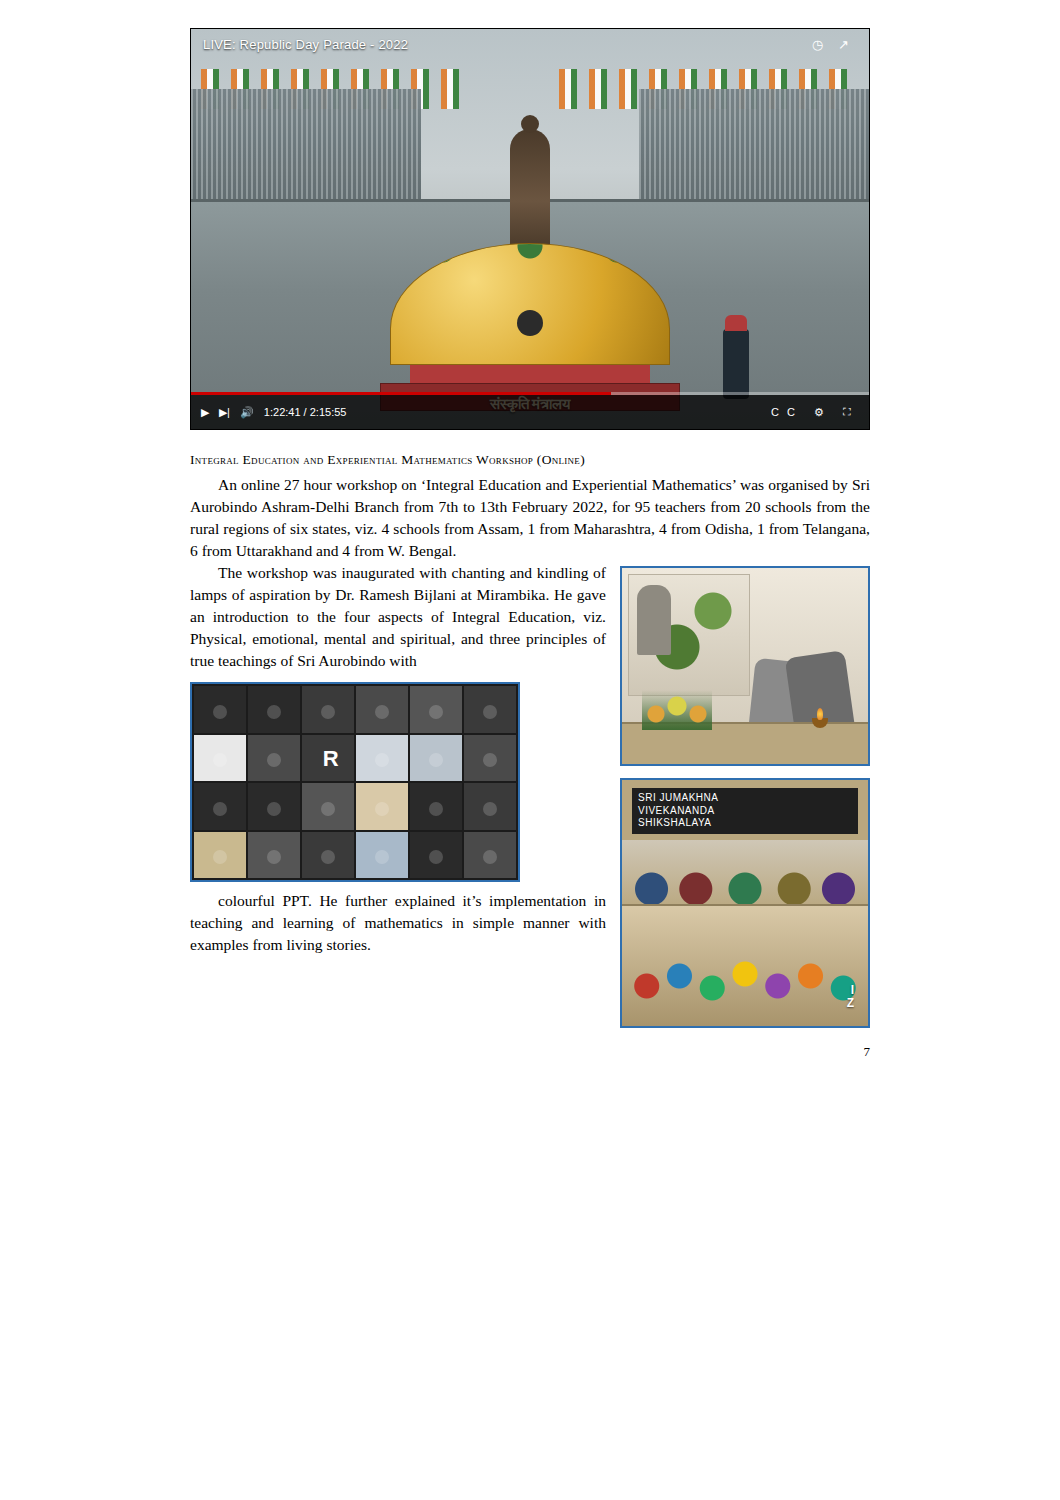संस्कृति मंत्रालय
LIVE: Republic Day Parade - 2022
◷ ↗
▶ ▶| 🔊 1:22:41 / 2:15:55 CC ⚙ ⛶
Integral Education and Experiential Mathematics Workshop (Online)
An online 27 hour workshop on ‘Integral Education and Experiential Mathematics’ was organised by Sri Aurobindo Ashram-Delhi Branch from 7th to 13th February 2022, for 95 teachers from 20 schools from the rural regions of six states, viz. 4 schools from Assam, 1 from Maharashtra, 4 from Odisha, 1 from Telangana, 6 from Uttarakhand and 4 from W. Bengal.
The workshop was inaugurated with chanting and kindling of lamps of aspiration by Dr. Ramesh Bijlani at Mirambika. He gave an introduction to the four aspects of Integral Education, viz. Physical, emotional, mental and spiritual, and three principles of true teachings of Sri Aurobindo with
SRI JUMAKHNA
VIVEKANANDA
SHIKSHALAYA
I
Z
colourful PPT. He further explained it’s implementation in teaching and learning of mathematics in simple manner with examples from living stories.
7